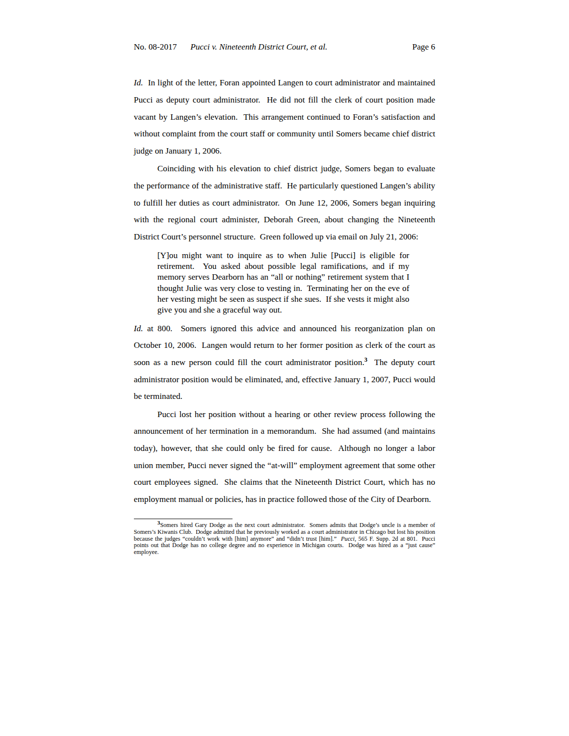No. 08-2017 Pucci v. Nineteenth District Court, et al. Page 6
Id. In light of the letter, Foran appointed Langen to court administrator and maintained Pucci as deputy court administrator. He did not fill the clerk of court position made vacant by Langen’s elevation. This arrangement continued to Foran’s satisfaction and without complaint from the court staff or community until Somers became chief district judge on January 1, 2006.
Coinciding with his elevation to chief district judge, Somers began to evaluate the performance of the administrative staff. He particularly questioned Langen’s ability to fulfill her duties as court administrator. On June 12, 2006, Somers began inquiring with the regional court administer, Deborah Green, about changing the Nineteenth District Court’s personnel structure. Green followed up via email on July 21, 2006:
[Y]ou might want to inquire as to when Julie [Pucci] is eligible for retirement. You asked about possible legal ramifications, and if my memory serves Dearborn has an “all or nothing” retirement system that I thought Julie was very close to vesting in. Terminating her on the eve of her vesting might be seen as suspect if she sues. If she vests it might also give you and she a graceful way out.
Id. at 800. Somers ignored this advice and announced his reorganization plan on October 10, 2006. Langen would return to her former position as clerk of the court as soon as a new person could fill the court administrator position.3 The deputy court administrator position would be eliminated, and, effective January 1, 2007, Pucci would be terminated.
Pucci lost her position without a hearing or other review process following the announcement of her termination in a memorandum. She had assumed (and maintains today), however, that she could only be fired for cause. Although no longer a labor union member, Pucci never signed the “at-will” employment agreement that some other court employees signed. She claims that the Nineteenth District Court, which has no employment manual or policies, has in practice followed those of the City of Dearborn.
3 Somers hired Gary Dodge as the next court administrator. Somers admits that Dodge’s uncle is a member of Somers’s Kiwanis Club. Dodge admitted that he previously worked as a court administrator in Chicago but lost his position because the judges “couldn’t work with [him] anymore” and “didn’t trust [him].” Pucci, 565 F. Supp. 2d at 801. Pucci points out that Dodge has no college degree and no experience in Michigan courts. Dodge was hired as a “just cause” employee.